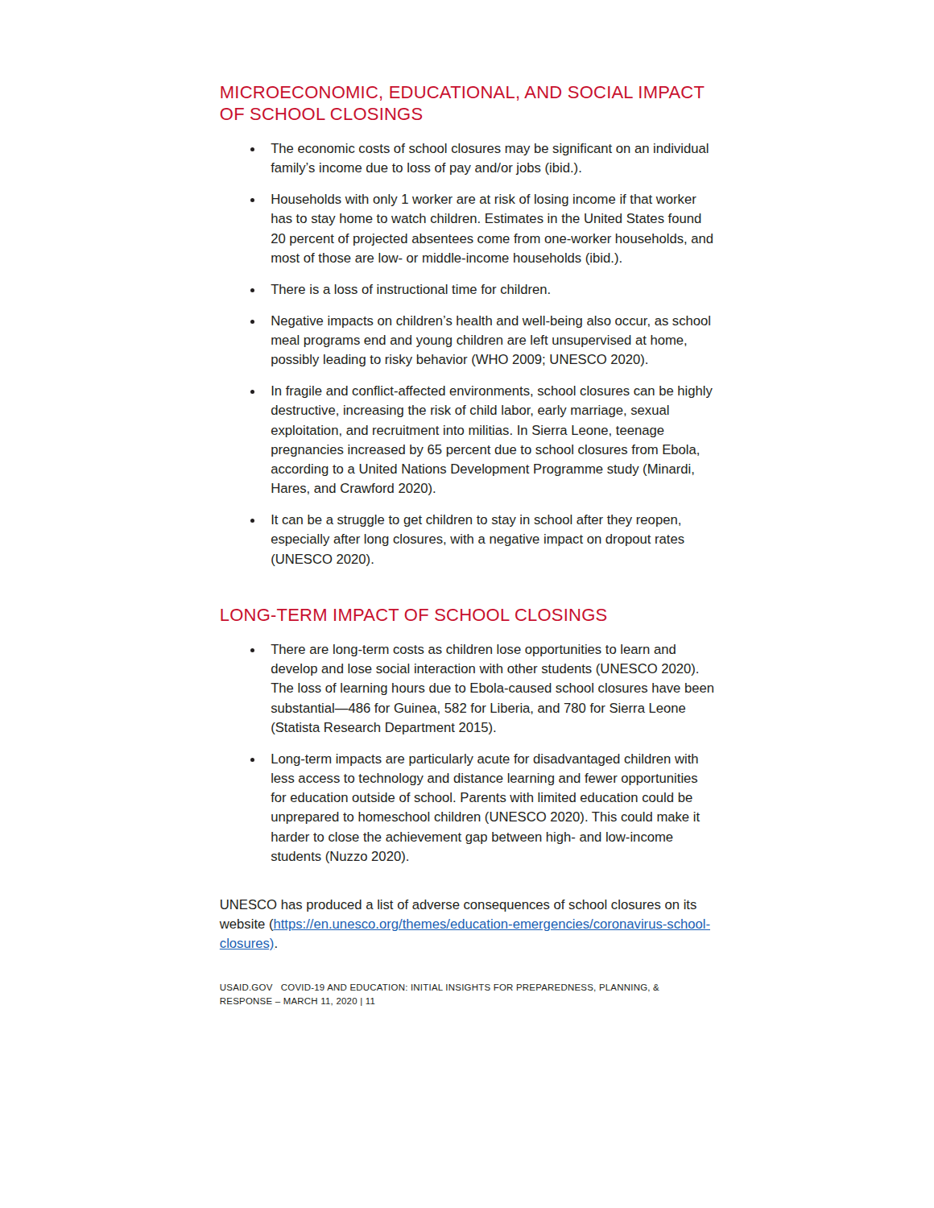Microeconomic, Educational, and Social Impact of School Closings
The economic costs of school closures may be significant on an individual family’s income due to loss of pay and/or jobs (ibid.).
Households with only 1 worker are at risk of losing income if that worker has to stay home to watch children. Estimates in the United States found 20 percent of projected absentees come from one-worker households, and most of those are low- or middle-income households (ibid.).
There is a loss of instructional time for children.
Negative impacts on children’s health and well-being also occur, as school meal programs end and young children are left unsupervised at home, possibly leading to risky behavior (WHO 2009; UNESCO 2020).
In fragile and conflict-affected environments, school closures can be highly destructive, increasing the risk of child labor, early marriage, sexual exploitation, and recruitment into militias. In Sierra Leone, teenage pregnancies increased by 65 percent due to school closures from Ebola, according to a United Nations Development Programme study (Minardi, Hares, and Crawford 2020).
It can be a struggle to get children to stay in school after they reopen, especially after long closures, with a negative impact on dropout rates (UNESCO 2020).
Long-Term Impact of School Closings
There are long-term costs as children lose opportunities to learn and develop and lose social interaction with other students (UNESCO 2020). The loss of learning hours due to Ebola-caused school closures have been substantial—486 for Guinea, 582 for Liberia, and 780 for Sierra Leone (Statista Research Department 2015).
Long-term impacts are particularly acute for disadvantaged children with less access to technology and distance learning and fewer opportunities for education outside of school. Parents with limited education could be unprepared to homeschool children (UNESCO 2020). This could make it harder to close the achievement gap between high- and low-income students (Nuzzo 2020).
UNESCO has produced a list of adverse consequences of school closures on its website (https://en.unesco.org/themes/education-emergencies/coronavirus-school-closures).
USAID.GOV COVID-19 AND EDUCATION: INITIAL INSIGHTS FOR PREPAREDNESS, PLANNING, & RESPONSE – MARCH 11, 2020 | 11